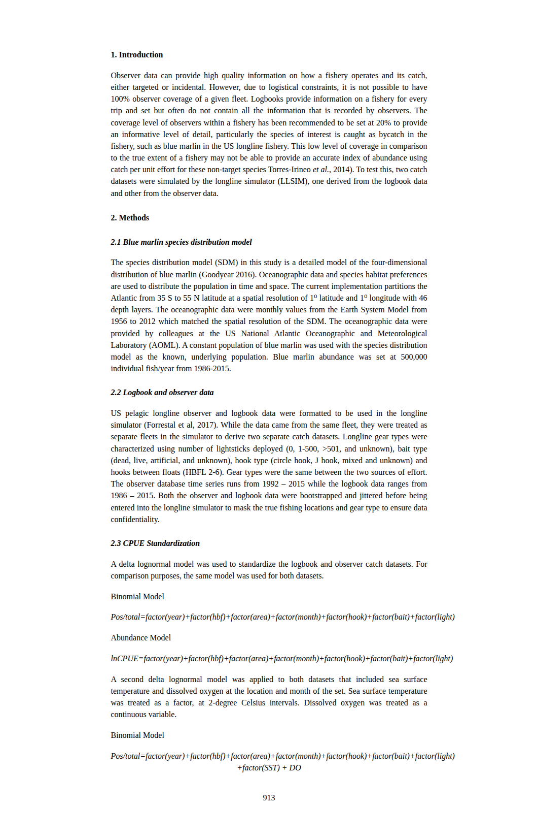1. Introduction
Observer data can provide high quality information on how a fishery operates and its catch, either targeted or incidental. However, due to logistical constraints, it is not possible to have 100% observer coverage of a given fleet. Logbooks provide information on a fishery for every trip and set but often do not contain all the information that is recorded by observers. The coverage level of observers within a fishery has been recommended to be set at 20% to provide an informative level of detail, particularly the species of interest is caught as bycatch in the fishery, such as blue marlin in the US longline fishery. This low level of coverage in comparison to the true extent of a fishery may not be able to provide an accurate index of abundance using catch per unit effort for these non-target species Torres-Irineo et al., 2014). To test this, two catch datasets were simulated by the longline simulator (LLSIM), one derived from the logbook data and other from the observer data.
2. Methods
2.1 Blue marlin species distribution model
The species distribution model (SDM) in this study is a detailed model of the four-dimensional distribution of blue marlin (Goodyear 2016). Oceanographic data and species habitat preferences are used to distribute the population in time and space. The current implementation partitions the Atlantic from 35 S to 55 N latitude at a spatial resolution of 1⁰ latitude and 1⁰ longitude with 46 depth layers. The oceanographic data were monthly values from the Earth System Model from 1956 to 2012 which matched the spatial resolution of the SDM. The oceanographic data were provided by colleagues at the US National Atlantic Oceanographic and Meteorological Laboratory (AOML). A constant population of blue marlin was used with the species distribution model as the known, underlying population. Blue marlin abundance was set at 500,000 individual fish/year from 1986-2015.
2.2 Logbook and observer data
US pelagic longline observer and logbook data were formatted to be used in the longline simulator (Forrestal et al, 2017). While the data came from the same fleet, they were treated as separate fleets in the simulator to derive two separate catch datasets. Longline gear types were characterized using number of lightsticks deployed (0, 1-500, >501, and unknown), bait type (dead, live, artificial, and unknown), hook type (circle hook, J hook, mixed and unknown) and hooks between floats (HBFL 2-6). Gear types were the same between the two sources of effort. The observer database time series runs from 1992 – 2015 while the logbook data ranges from 1986 – 2015. Both the observer and logbook data were bootstrapped and jittered before being entered into the longline simulator to mask the true fishing locations and gear type to ensure data confidentiality.
2.3 CPUE Standardization
A delta lognormal model was used to standardize the logbook and observer catch datasets. For comparison purposes, the same model was used for both datasets.
Binomial Model
Pos/total=factor(year)+factor(hbf)+factor(area)+factor(month)+factor(hook)+factor(bait)+factor(light)
Abundance Model
lnCPUE=factor(year)+factor(hbf)+factor(area)+factor(month)+factor(hook)+factor(bait)+factor(light)
A second delta lognormal model was applied to both datasets that included sea surface temperature and dissolved oxygen at the location and month of the set. Sea surface temperature was treated as a factor, at 2-degree Celsius intervals. Dissolved oxygen was treated as a continuous variable.
Binomial Model
Pos/total=factor(year)+factor(hbf)+factor(area)+factor(month)+factor(hook)+factor(bait)+factor(light)
+factor(SST) + DO
913